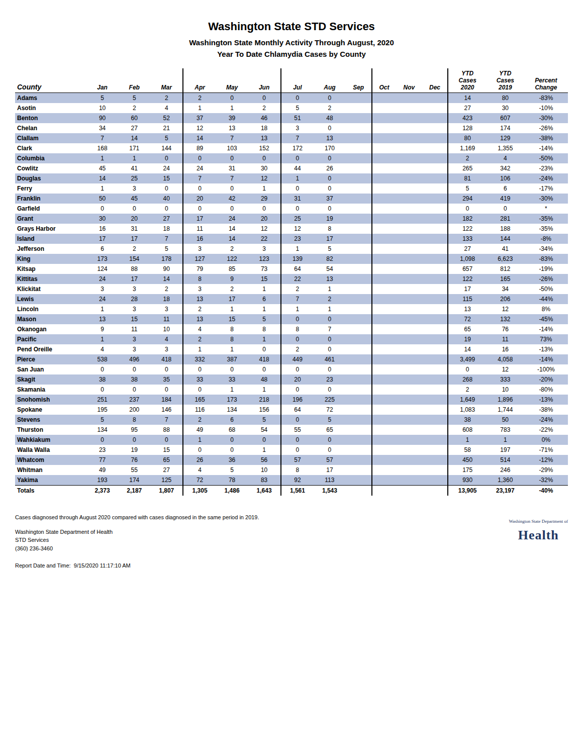Washington State STD Services
Washington State Monthly Activity Through August, 2020
Year To Date Chlamydia Cases by County
| County | Jan | Feb | Mar | Apr | May | Jun | Jul | Aug | Sep | Oct | Nov | Dec | YTD Cases 2020 | YTD Cases 2019 | Percent Change |
| --- | --- | --- | --- | --- | --- | --- | --- | --- | --- | --- | --- | --- | --- | --- | --- |
| Adams | 5 | 5 | 2 | 2 | 0 | 0 | 0 | 0 | | | | | 14 | 80 | -83% |
| Asotin | 10 | 2 | 4 | 1 | 1 | 2 | 5 | 2 | | | | | 27 | 30 | -10% |
| Benton | 90 | 60 | 52 | 37 | 39 | 46 | 51 | 48 | | | | | 423 | 607 | -30% |
| Chelan | 34 | 27 | 21 | 12 | 13 | 18 | 3 | 0 | | | | | 128 | 174 | -26% |
| Clallam | 7 | 14 | 5 | 14 | 7 | 13 | 7 | 13 | | | | | 80 | 129 | -38% |
| Clark | 168 | 171 | 144 | 89 | 103 | 152 | 172 | 170 | | | | | 1,169 | 1,355 | -14% |
| Columbia | 1 | 1 | 0 | 0 | 0 | 0 | 0 | 0 | | | | | 2 | 4 | -50% |
| Cowlitz | 45 | 41 | 24 | 24 | 31 | 30 | 44 | 26 | | | | | 265 | 342 | -23% |
| Douglas | 14 | 25 | 15 | 7 | 7 | 12 | 1 | 0 | | | | | 81 | 106 | -24% |
| Ferry | 1 | 3 | 0 | 0 | 0 | 1 | 0 | 0 | | | | | 5 | 6 | -17% |
| Franklin | 50 | 45 | 40 | 20 | 42 | 29 | 31 | 37 | | | | | 294 | 419 | -30% |
| Garfield | 0 | 0 | 0 | 0 | 0 | 0 | 0 | 0 | | | | | 0 | 0 | * |
| Grant | 30 | 20 | 27 | 17 | 24 | 20 | 25 | 19 | | | | | 182 | 281 | -35% |
| Grays Harbor | 16 | 31 | 18 | 11 | 14 | 12 | 12 | 8 | | | | | 122 | 188 | -35% |
| Island | 17 | 17 | 7 | 16 | 14 | 22 | 23 | 17 | | | | | 133 | 144 | -8% |
| Jefferson | 6 | 2 | 5 | 3 | 2 | 3 | 1 | 5 | | | | | 27 | 41 | -34% |
| King | 173 | 154 | 178 | 127 | 122 | 123 | 139 | 82 | | | | | 1,098 | 6,623 | -83% |
| Kitsap | 124 | 88 | 90 | 79 | 85 | 73 | 64 | 54 | | | | | 657 | 812 | -19% |
| Kittitas | 24 | 17 | 14 | 8 | 9 | 15 | 22 | 13 | | | | | 122 | 165 | -26% |
| Klickitat | 3 | 3 | 2 | 3 | 2 | 1 | 2 | 1 | | | | | 17 | 34 | -50% |
| Lewis | 24 | 28 | 18 | 13 | 17 | 6 | 7 | 2 | | | | | 115 | 206 | -44% |
| Lincoln | 1 | 3 | 3 | 2 | 1 | 1 | 1 | 1 | | | | | 13 | 12 | 8% |
| Mason | 13 | 15 | 11 | 13 | 15 | 5 | 0 | 0 | | | | | 72 | 132 | -45% |
| Okanogan | 9 | 11 | 10 | 4 | 8 | 8 | 8 | 7 | | | | | 65 | 76 | -14% |
| Pacific | 1 | 3 | 4 | 2 | 8 | 1 | 0 | 0 | | | | | 19 | 11 | 73% |
| Pend Oreille | 4 | 3 | 3 | 1 | 1 | 0 | 2 | 0 | | | | | 14 | 16 | -13% |
| Pierce | 538 | 496 | 418 | 332 | 387 | 418 | 449 | 461 | | | | | 3,499 | 4,058 | -14% |
| San Juan | 0 | 0 | 0 | 0 | 0 | 0 | 0 | 0 | | | | | 0 | 12 | -100% |
| Skagit | 38 | 38 | 35 | 33 | 33 | 48 | 20 | 23 | | | | | 268 | 333 | -20% |
| Skamania | 0 | 0 | 0 | 0 | 1 | 1 | 0 | 0 | | | | | 2 | 10 | -80% |
| Snohomish | 251 | 237 | 184 | 165 | 173 | 218 | 196 | 225 | | | | | 1,649 | 1,896 | -13% |
| Spokane | 195 | 200 | 146 | 116 | 134 | 156 | 64 | 72 | | | | | 1,083 | 1,744 | -38% |
| Stevens | 5 | 8 | 7 | 2 | 6 | 5 | 0 | 5 | | | | | 38 | 50 | -24% |
| Thurston | 134 | 95 | 88 | 49 | 68 | 54 | 55 | 65 | | | | | 608 | 783 | -22% |
| Wahkiakum | 0 | 0 | 0 | 1 | 0 | 0 | 0 | 0 | | | | | 1 | 1 | 0% |
| Walla Walla | 23 | 19 | 15 | 0 | 0 | 1 | 0 | 0 | | | | | 58 | 197 | -71% |
| Whatcom | 77 | 76 | 65 | 26 | 36 | 56 | 57 | 57 | | | | | 450 | 514 | -12% |
| Whitman | 49 | 55 | 27 | 4 | 5 | 10 | 8 | 17 | | | | | 175 | 246 | -29% |
| Yakima | 193 | 174 | 125 | 72 | 78 | 83 | 92 | 113 | | | | | 930 | 1,360 | -32% |
| Totals | 2,373 | 2,187 | 1,807 | 1,305 | 1,486 | 1,643 | 1,561 | 1,543 | | | | | 13,905 | 23,197 | -40% |
Washington State Department of
Health
Cases diagnosed through August 2020 compared with cases diagnosed in the same period in 2019.
Washington State Department of Health
STD Services
(360) 236-3460
Report Date and Time: 9/15/2020 11:17:10 AM